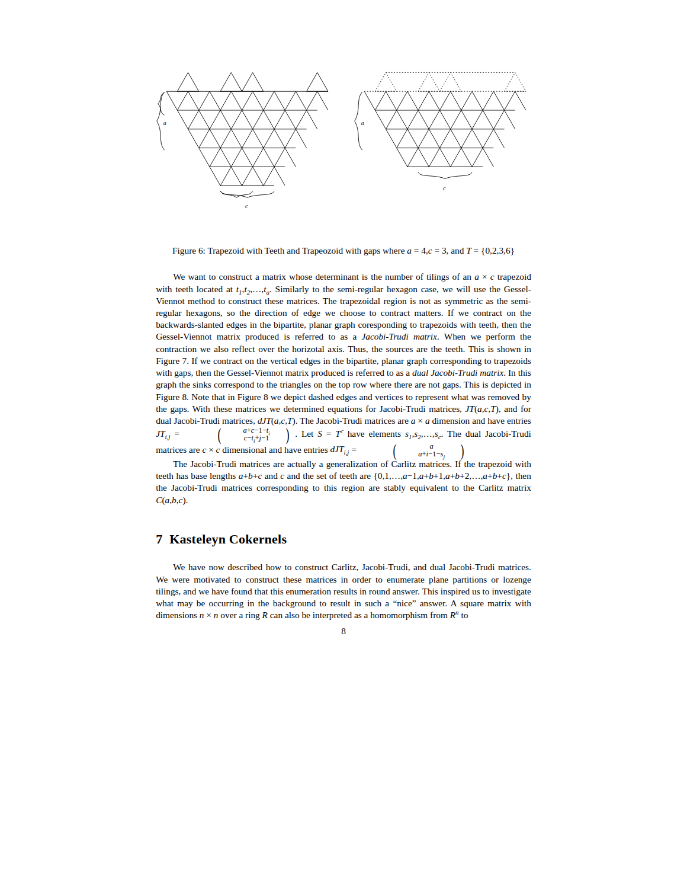a c a c
Figure 6: Trapezoid with Teeth and Trapeozoid with gaps where a = 4,c = 3, and T = {0,2,3,6}
We want to construct a matrix whose determinant is the number of tilings of an a × c trapezoid with teeth located at t1,t2,…,ta. Similarly to the semi-regular hexagon case, we will use the Gessel-Viennot method to construct these matrices. The trapezoidal region is not as symmetric as the semi-regular hexagons, so the direction of edge we choose to contract matters. If we contract on the backwards-slanted edges in the bipartite, planar graph coresponding to trapezoids with teeth, then the Gessel-Viennot matrix produced is referred to as a Jacobi-Trudi matrix. When we perform the contraction we also reflect over the horizotal axis. Thus, the sources are the teeth. This is shown in Figure 7. If we contract on the vertical edges in the bipartite, planar graph corresponding to trapezoids with gaps, then the Gessel-Viennot matrix produced is referred to as a dual Jacobi-Trudi matrix. In this graph the sinks correspond to the triangles on the top row where there are not gaps. This is depicted in Figure 8. Note that in Figure 8 we depict dashed edges and vertices to represent what was removed by the gaps. With these matrices we determined equations for Jacobi-Trudi matrices, JT(a,c,T), and for dual Jacobi-Trudi matrices, dJT(a,c,T). The Jacobi-Trudi matrices are a × a dimension and have entries JTi,j = (a+c−1−ti c−ti+j−1). Let S = Tc have elements s1,s2,…,sc. The dual Jacobi-Trudi matrices are c × c dimensional and have entries dJTi,j = (aa+i−1−sj)
The Jacobi-Trudi matrices are actually a generalization of Carlitz matrices. If the trapezoid with teeth has base lengths a+b+c and c and the set of teeth are {0,1,…,a−1,a+b+1,a+b+2,…,a+b+c}, then the Jacobi-Trudi matrices corresponding to this region are stably equivalent to the Carlitz matrix C(a,b,c).
7 Kasteleyn Cokernels
We have now described how to construct Carlitz, Jacobi-Trudi, and dual Jacobi-Trudi matrices. We were motivated to construct these matrices in order to enumerate plane partitions or lozenge tilings, and we have found that this enumeration results in round answer. This inspired us to investigate what may be occurring in the background to result in such a “nice” answer. A square matrix with dimensions n × n over a ring R can also be interpreted as a homomorphism from Rn to
8